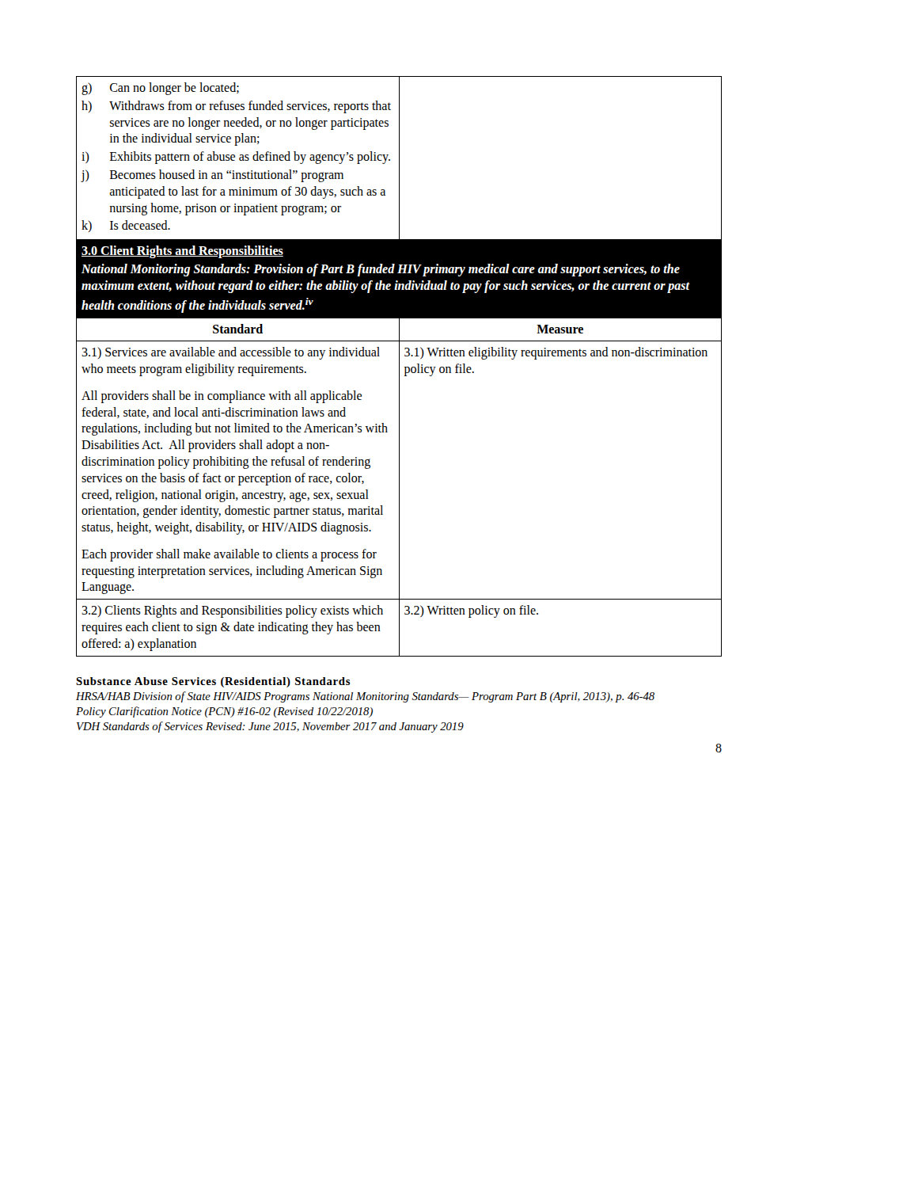| g) Can no longer be located; h) Withdraws from or refuses funded services, reports that services are no longer needed, or no longer participates in the individual service plan; i) Exhibits pattern of abuse as defined by agency’s policy. j) Becomes housed in an “institutional” program anticipated to last for a minimum of 30 days, such as a nursing home, prison or inpatient program; or k) Is deceased. | |
| 3.0 Client Rights and Responsibilities National Monitoring Standards: Provision of Part B funded HIV primary medical care and support services, to the maximum extent, without regard to either: the ability of the individual to pay for such services, or the current or past health conditions of the individuals served. iv |
| Standard | Measure |
| 3.1) Services are available and accessible to any individual who meets program eligibility requirements. All providers shall be in compliance with all applicable federal, state, and local anti-discrimination laws and regulations, including but not limited to the American’s with Disabilities Act. All providers shall adopt a non-discrimination policy prohibiting the refusal of rendering services on the basis of fact or perception of race, color, creed, religion, national origin, ancestry, age, sex, sexual orientation, gender identity, domestic partner status, marital status, height, weight, disability, or HIV/AIDS diagnosis. Each provider shall make available to clients a process for requesting interpretation services, including American Sign Language. | 3.1) Written eligibility requirements and non-discrimination policy on file. |
| 3.2) Clients Rights and Responsibilities policy exists which requires each client to sign & date indicating they has been offered: a) explanation | 3.2) Written policy on file. |
Substance Abuse Services (Residential) Standards
HRSA/HAB Division of State HIV/AIDS Programs National Monitoring Standards— Program Part B (April, 2013), p. 46-48
Policy Clarification Notice (PCN) #16-02 (Revised 10/22/2018)
VDH Standards of Services Revised: June 2015, November 2017 and January 2019
8